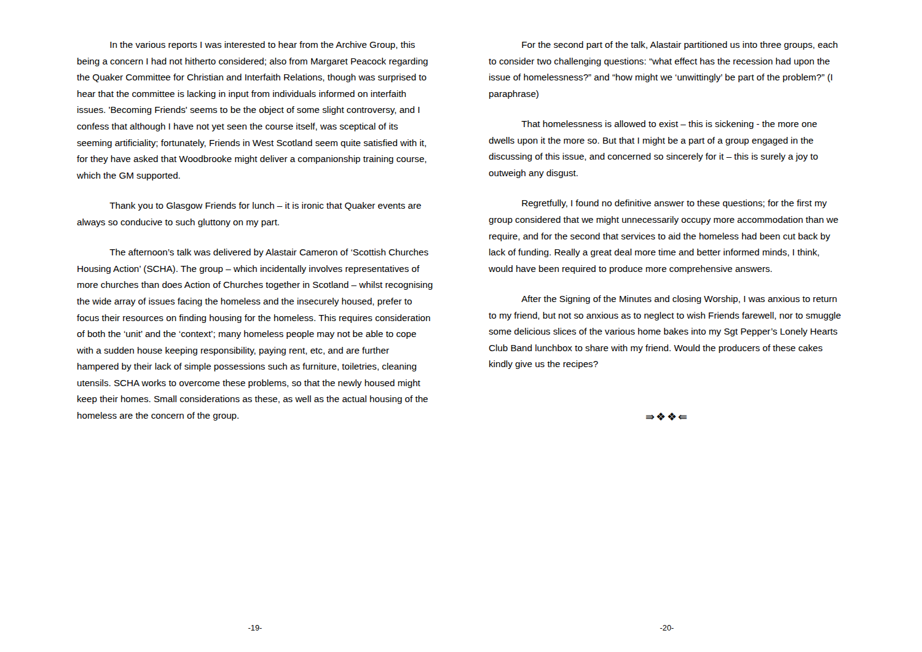In the various reports I was interested to hear from the Archive Group, this being a concern I had not hitherto considered; also from Margaret Peacock regarding the Quaker Committee for Christian and Interfaith Relations, though was surprised to hear that the committee is lacking in input from individuals informed on interfaith issues. 'Becoming Friends' seems to be the object of some slight controversy, and I confess that although I have not yet seen the course itself, was sceptical of its seeming artificiality; fortunately, Friends in West Scotland seem quite satisfied with it, for they have asked that Woodbrooke might deliver a companionship training course, which the GM supported.
Thank you to Glasgow Friends for lunch – it is ironic that Quaker events are always so conducive to such gluttony on my part.
The afternoon’s talk was delivered by Alastair Cameron of ‘Scottish Churches Housing Action’ (SCHA). The group – which incidentally involves representatives of more churches than does Action of Churches together in Scotland – whilst recognising the wide array of issues facing the homeless and the insecurely housed, prefer to focus their resources on finding housing for the homeless. This requires consideration of both the ‘unit’ and the ‘context’; many homeless people may not be able to cope with a sudden house keeping responsibility, paying rent, etc, and are further hampered by their lack of simple possessions such as furniture, toiletries, cleaning utensils. SCHA works to overcome these problems, so that the newly housed might keep their homes. Small considerations as these, as well as the actual housing of the homeless are the concern of the group.
-19-
For the second part of the talk, Alastair partitioned us into three groups, each to consider two challenging questions: “what effect has the recession had upon the issue of homelessness?” and “how might we ‘unwittingly’ be part of the problem?” (I paraphrase)
That homelessness is allowed to exist – this is sickening - the more one dwells upon it the more so. But that I might be a part of a group engaged in the discussing of this issue, and concerned so sincerely for it – this is surely a joy to outweigh any disgust.
Regretfully, I found no definitive answer to these questions; for the first my group considered that we might unnecessarily occupy more accommodation than we require, and for the second that services to aid the homeless had been cut back by lack of funding. Really a great deal more time and better informed minds, I think, would have been required to produce more comprehensive answers.
After the Signing of the Minutes and closing Worship, I was anxious to return to my friend, but not so anxious as to neglect to wish Friends farewell, nor to smuggle some delicious slices of the various home bakes into my Sgt Pepper’s Lonely Hearts Club Band lunchbox to share with my friend. Would the producers of these cakes kindly give us the recipes?
⇛❖❖⇚
-20-